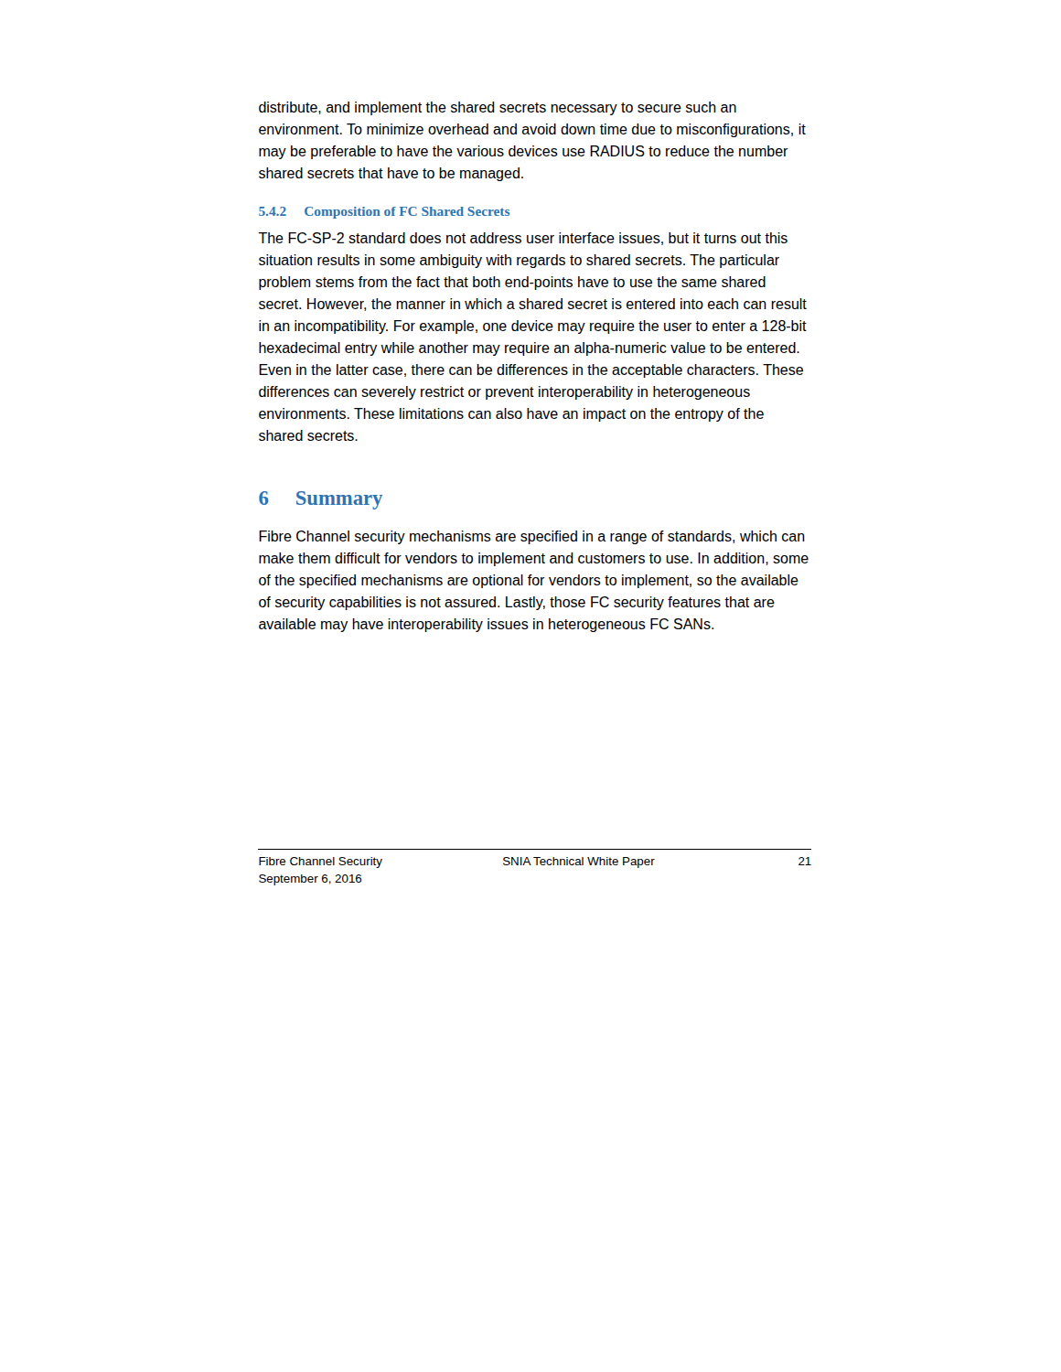distribute, and implement the shared secrets necessary to secure such an environment. To minimize overhead and avoid down time due to misconfigurations, it may be preferable to have the various devices use RADIUS to reduce the number shared secrets that have to be managed.
5.4.2 Composition of FC Shared Secrets
The FC-SP-2 standard does not address user interface issues, but it turns out this situation results in some ambiguity with regards to shared secrets. The particular problem stems from the fact that both end-points have to use the same shared secret. However, the manner in which a shared secret is entered into each can result in an incompatibility. For example, one device may require the user to enter a 128-bit hexadecimal entry while another may require an alpha-numeric value to be entered. Even in the latter case, there can be differences in the acceptable characters. These differences can severely restrict or prevent interoperability in heterogeneous environments. These limitations can also have an impact on the entropy of the shared secrets.
6 Summary
Fibre Channel security mechanisms are specified in a range of standards, which can make them difficult for vendors to implement and customers to use. In addition, some of the specified mechanisms are optional for vendors to implement, so the available of security capabilities is not assured. Lastly, those FC security features that are available may have interoperability issues in heterogeneous FC SANs.
Fibre Channel Security
SNIA Technical White Paper
21
September 6, 2016